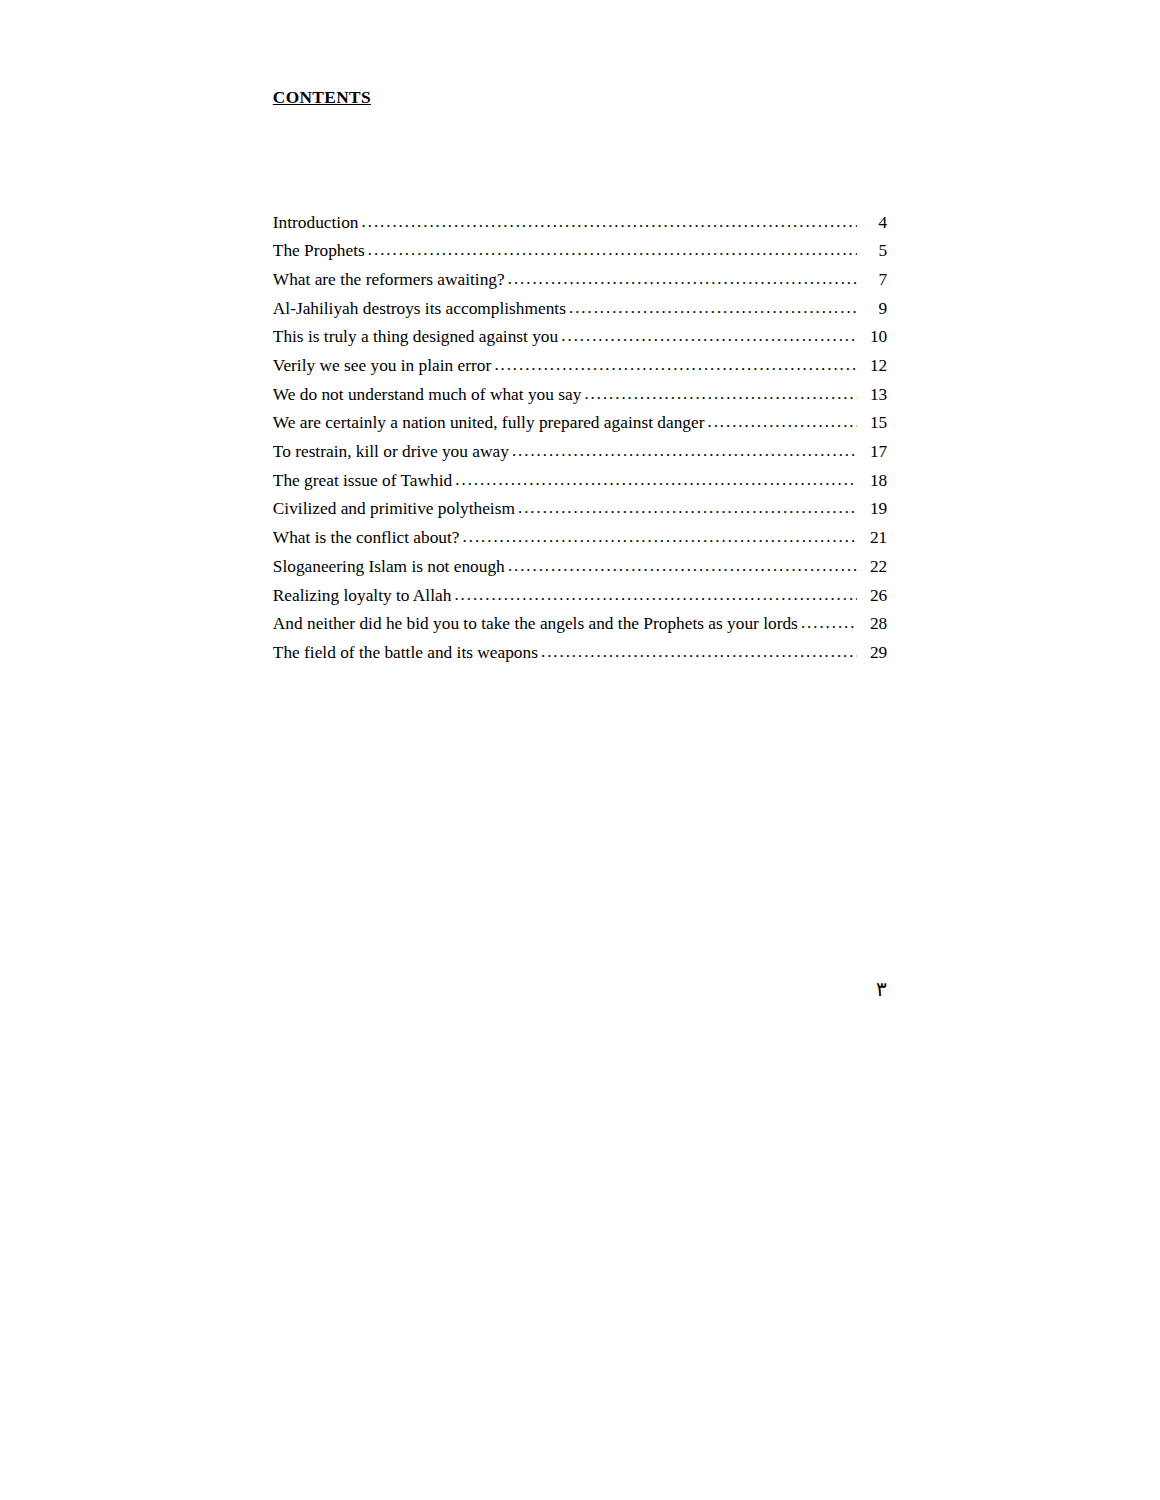CONTENTS
Introduction ........................................................................................................................................... 4
The Prophets ......................................................................................................................................... 5
What are the reformers awaiting? ..................................................................................................... 7
Al-Jahiliyah destroys its accomplishments ......................................................................................... 9
This is truly a thing designed against you ......................................................................................... 10
Verily we see you in plain error ....................................................................................................... 12
We do not understand much of what you say ................................................................................... 13
We are certainly a nation united, fully prepared against danger ....................................................... 15
To restrain, kill or drive you away ................................................................................................... 17
The great issue of Tawhid ............................................................................................................... 18
Civilized and primitive polytheism .................................................................................................. 19
What is the conflict about? .............................................................................................................. 21
Sloganeering Islam is not enough .................................................................................................... 22
Realizing loyalty to Allah ................................................................................................................ 26
And neither did he bid you to take the angels and the Prophets as your lords ................................... 28
The field of the battle and its weapons ............................................................................................ 29
٣